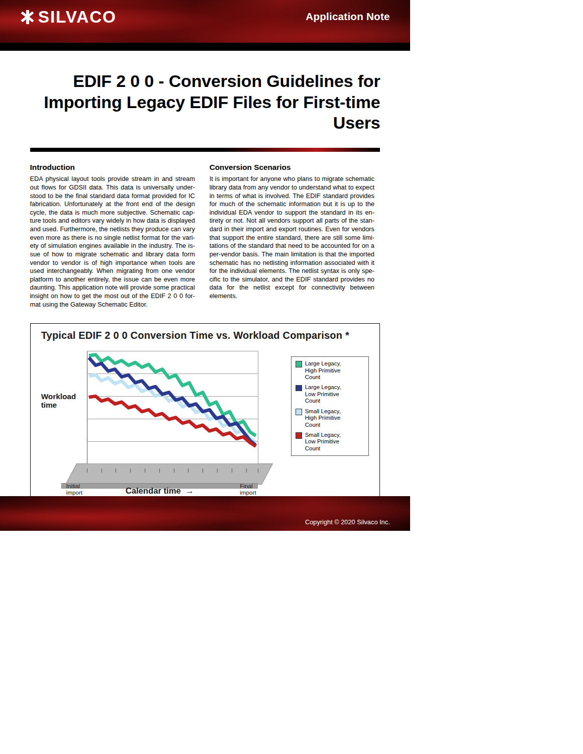SILVACO
Application Note
EDIF 2 0 0 - Conversion Guidelines for Importing Legacy EDIF Files for First-time Users
Introduction
EDA physical layout tools provide stream in and stream out flows for GDSII data. This data is universally understood to be the final standard data format provided for IC fabrication. Unfortunately at the front end of the design cycle, the data is much more subjective. Schematic capture tools and editors vary widely in how data is displayed and used. Furthermore, the netlists they produce can vary even more as there is no single netlist format for the variety of simulation engines available in the industry. The issue of how to migrate schematic and library data form vendor to vendor is of high importance when tools are used interchangeably. When migrating from one vendor platform to another entirely, the issue can be even more daunting. This application note will provide some practical insight on how to get the most out of the EDIF 2 0 0 format using the Gateway Schematic Editor.
Conversion Scenarios
It is important for anyone who plans to migrate schematic library data from any vendor to understand what to expect in terms of what is involved. The EDIF standard provides for much of the schematic information but it is up to the individual EDA vendor to support the standard in its entirety or not. Not all vendors support all parts of the standard in their import and export routines. Even for vendors that support the entire standard, there are still some limitations of the standard that need to be accounted for on a per-vendor basis. The main limitation is that the imported schematic has no netlisting information associated with it for the individual elements. The netlist syntax is only specific to the simulator, and the EDIF standard provides no data for the netlist except for connectivity between elements.
Typical EDIF 2 0 0 Conversion Time vs. Workload Comparison *
Large Legacy,
High Primitive
Count
Large Legacy,
Low Primitive
Count
Small Legacy,
High Primitive
Count
Small Legacy,
Low Primitive
Count
Workload
time
Initial
import
Calendar time →
Final
import
* based on individual company needs and requirements
Figure 1.
Copyright © 2020 Silvaco Inc.